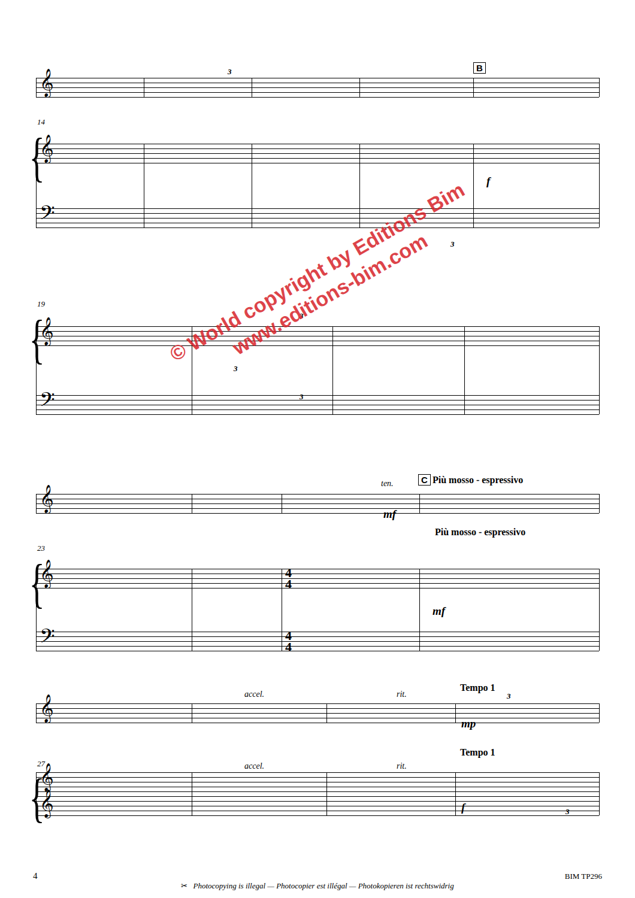SYSTEM 1 (solo line + piano, measures 14-18)
𝄞
3
B
14
{
𝄞
𝄢
f
3
SYSTEM 2 (piano only, measures 19-22)
19
{
𝄞
𝄢
3
3
3
SYSTEM 3 (solo + piano, measures 23-26, rehearsal C)
𝄞
ten.
C
Più mosso - espressivo
mf
Più mosso - espressivo
23
{
𝄞
𝄢
4
4
4
4
mf
SYSTEM 4 (solo + piano, measures 27-30, Tempo 1)
𝄞
accel.
rit.
Tempo 1
3
mp
Tempo 1
27
{
𝄞
𝄞
accel.
rit.
f
3
WATERMARK
© World copyright by Editions Bim www.editions-bim.com
FOOTER
4
✂ Photocopying is illegal — Photocopier est illégal — Photokopieren ist rechtswidrig
BIM TP296